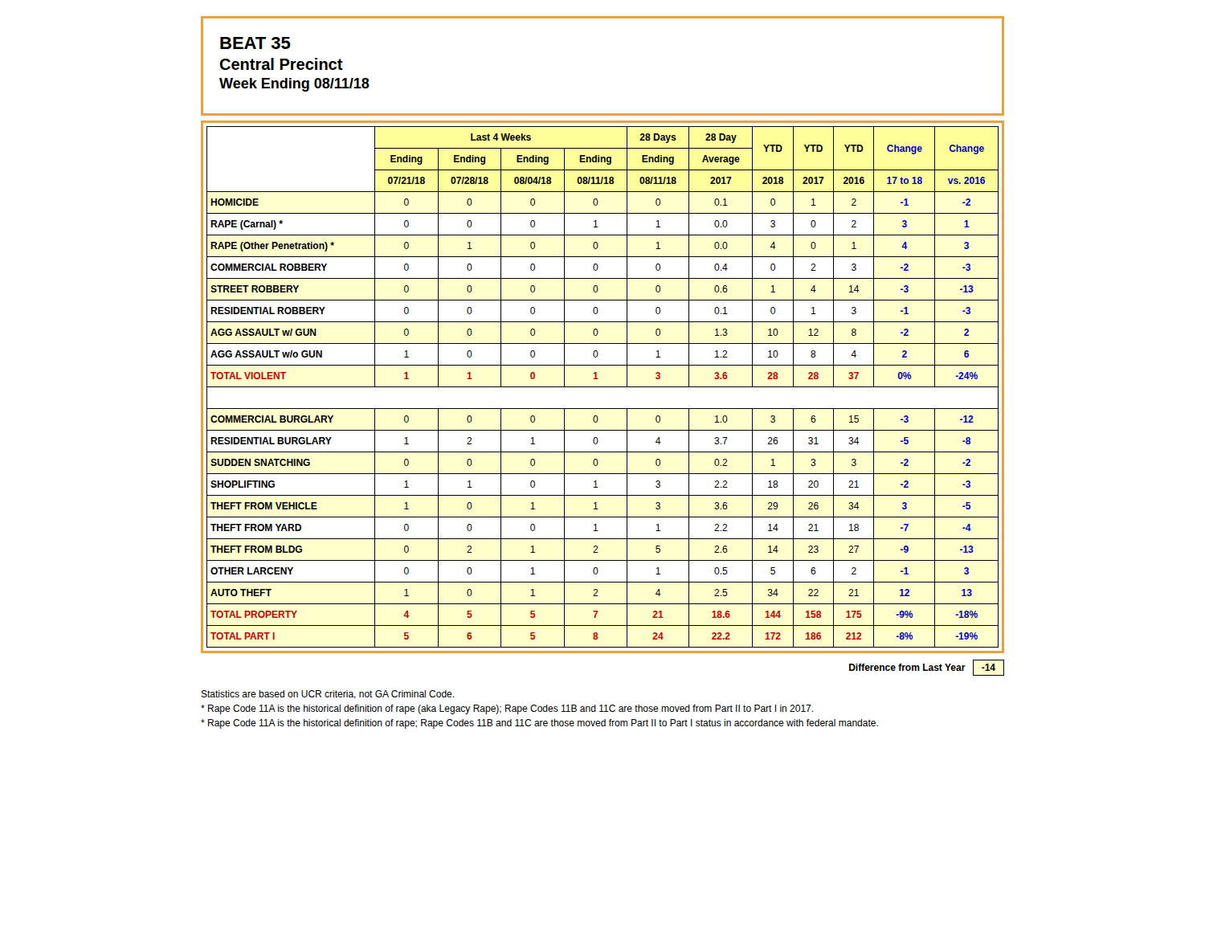BEAT 35
Central Precinct
Week Ending 08/11/18
| | Last 4 Weeks | 28 Days | 28 Day | YTD | YTD | YTD | Change | Change |
| --- | --- | --- | --- | --- | --- | --- | --- | --- |
| Ending | Ending | Ending | Ending | Ending | Average |
| 07/21/18 | 07/28/18 | 08/04/18 | 08/11/18 | 08/11/18 | 2017 | 2018 | 2017 | 2016 | 17 to 18 | vs. 2016 |
| HOMICIDE | 0 | 0 | 0 | 0 | 0 | 0.1 | 0 | 1 | 2 | -1 | -2 |
| RAPE (Carnal) * | 0 | 0 | 0 | 1 | 1 | 0.0 | 3 | 0 | 2 | 3 | 1 |
| RAPE (Other Penetration) * | 0 | 1 | 0 | 0 | 1 | 0.0 | 4 | 0 | 1 | 4 | 3 |
| COMMERCIAL ROBBERY | 0 | 0 | 0 | 0 | 0 | 0.4 | 0 | 2 | 3 | -2 | -3 |
| STREET ROBBERY | 0 | 0 | 0 | 0 | 0 | 0.6 | 1 | 4 | 14 | -3 | -13 |
| RESIDENTIAL ROBBERY | 0 | 0 | 0 | 0 | 0 | 0.1 | 0 | 1 | 3 | -1 | -3 |
| AGG ASSAULT w/ GUN | 0 | 0 | 0 | 0 | 0 | 1.3 | 10 | 12 | 8 | -2 | 2 |
| AGG ASSAULT w/o GUN | 1 | 0 | 0 | 0 | 1 | 1.2 | 10 | 8 | 4 | 2 | 6 |
| TOTAL VIOLENT | 1 | 1 | 0 | 1 | 3 | 3.6 | 28 | 28 | 37 | 0% | -24% |
| COMMERCIAL BURGLARY | 0 | 0 | 0 | 0 | 0 | 1.0 | 3 | 6 | 15 | -3 | -12 |
| RESIDENTIAL BURGLARY | 1 | 2 | 1 | 0 | 4 | 3.7 | 26 | 31 | 34 | -5 | -8 |
| SUDDEN SNATCHING | 0 | 0 | 0 | 0 | 0 | 0.2 | 1 | 3 | 3 | -2 | -2 |
| SHOPLIFTING | 1 | 1 | 0 | 1 | 3 | 2.2 | 18 | 20 | 21 | -2 | -3 |
| THEFT FROM VEHICLE | 1 | 0 | 1 | 1 | 3 | 3.6 | 29 | 26 | 34 | 3 | -5 |
| THEFT FROM YARD | 0 | 0 | 0 | 1 | 1 | 2.2 | 14 | 21 | 18 | -7 | -4 |
| THEFT FROM BLDG | 0 | 2 | 1 | 2 | 5 | 2.6 | 14 | 23 | 27 | -9 | -13 |
| OTHER LARCENY | 0 | 0 | 1 | 0 | 1 | 0.5 | 5 | 6 | 2 | -1 | 3 |
| AUTO THEFT | 1 | 0 | 1 | 2 | 4 | 2.5 | 34 | 22 | 21 | 12 | 13 |
| TOTAL PROPERTY | 4 | 5 | 5 | 7 | 21 | 18.6 | 144 | 158 | 175 | -9% | -18% |
| TOTAL PART I | 5 | 6 | 5 | 8 | 24 | 22.2 | 172 | 186 | 212 | -8% | -19% |
Difference from Last Year -14
Statistics are based on UCR criteria, not GA Criminal Code.
* Rape Code 11A is the historical definition of rape (aka Legacy Rape); Rape Codes 11B and 11C are those moved from Part II to Part I in 2017.
* Rape Code 11A is the historical definition of rape; Rape Codes 11B and 11C are those moved from Part II to Part I status in accordance with federal mandate.